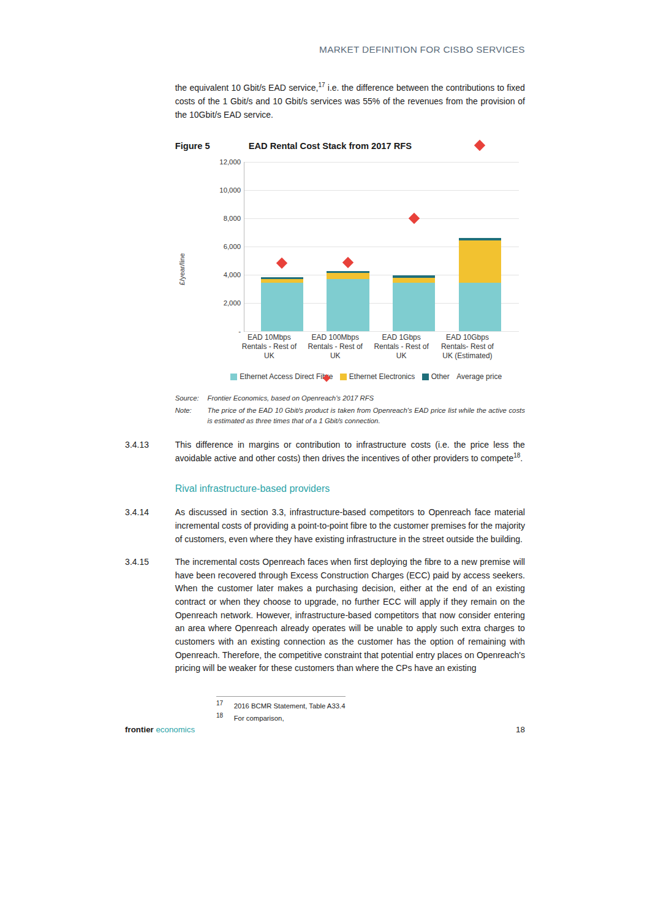MARKET DEFINITION FOR CISBO SERVICES
the equivalent 10 Gbit/s EAD service,17 i.e. the difference between the contributions to fixed costs of the 1 Gbit/s and 10 Gbit/s services was 55% of the revenues from the provision of the 10Gbit/s EAD service.
Figure 5 EAD Rental Cost Stack from 2017 RFS
£/year/line
12,000
10,000
8,000
6,000
4,000
2,000
-
EAD 10Mbps
Rentals - Rest of
UK
EAD 100Mbps
Rentals - Rest of
UK
EAD 1Gbps
Rentals - Rest of
UK
EAD 10Gbps
Rentals- Rest of
UK (Estimated)
Ethernet Access Direct Fibre Ethernet Electronics Other Average price
Source: Frontier Economics, based on Openreach's 2017 RFS
Note: The price of the EAD 10 Gbit/s product is taken from Openreach's EAD price list while the active costs is estimated as three times that of a 1 Gbit/s connection.
3.4.13 This difference in margins or contribution to infrastructure costs (i.e. the price less the avoidable active and other costs) then drives the incentives of other providers to compete18.
Rival infrastructure-based providers
3.4.14 As discussed in section 3.3, infrastructure-based competitors to Openreach face material incremental costs of providing a point-to-point fibre to the customer premises for the majority of customers, even where they have existing infrastructure in the street outside the building.
3.4.15 The incremental costs Openreach faces when first deploying the fibre to a new premise will have been recovered through Excess Construction Charges (ECC) paid by access seekers. When the customer later makes a purchasing decision, either at the end of an existing contract or when they choose to upgrade, no further ECC will apply if they remain on the Openreach network. However, infrastructure-based competitors that now consider entering an area where Openreach already operates will be unable to apply such extra charges to customers with an existing connection as the customer has the option of remaining with Openreach. Therefore, the competitive constraint that potential entry places on Openreach's pricing will be weaker for these customers than where the CPs have an existing
172016 BCMR Statement, Table A33.4
18 For comparison,
frontier economics
18